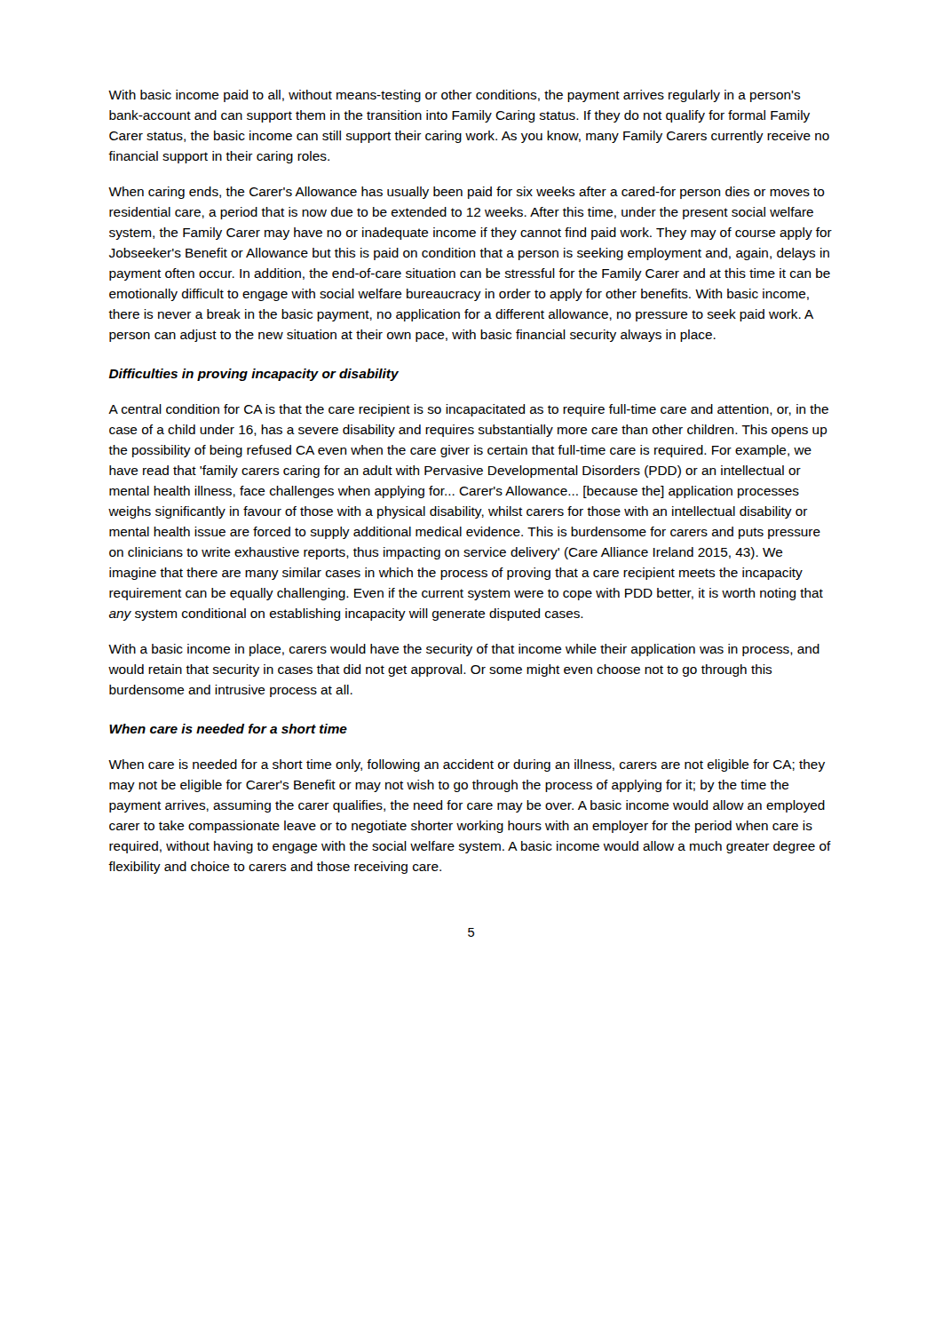With basic income paid to all, without means-testing or other conditions, the payment arrives regularly in a person's bank-account and can support them in the transition into Family Caring status. If they do not qualify for formal Family Carer status, the basic income can still support their caring work. As you know, many Family Carers currently receive no financial support in their caring roles.
When caring ends, the Carer's Allowance has usually been paid for six weeks after a cared-for person dies or moves to residential care, a period that is now due to be extended to 12 weeks. After this time, under the present social welfare system, the Family Carer may have no or inadequate income if they cannot find paid work. They may of course apply for Jobseeker's Benefit or Allowance but this is paid on condition that a person is seeking employment and, again, delays in payment often occur. In addition, the end-of-care situation can be stressful for the Family Carer and at this time it can be emotionally difficult to engage with social welfare bureaucracy in order to apply for other benefits. With basic income, there is never a break in the basic payment, no application for a different allowance, no pressure to seek paid work. A person can adjust to the new situation at their own pace, with basic financial security always in place.
Difficulties in proving incapacity or disability
A central condition for CA is that the care recipient is so incapacitated as to require full-time care and attention, or, in the case of a child under 16, has a severe disability and requires substantially more care than other children. This opens up the possibility of being refused CA even when the care giver is certain that full-time care is required. For example, we have read that 'family carers caring for an adult with Pervasive Developmental Disorders (PDD) or an intellectual or mental health illness, face challenges when applying for... Carer's Allowance... [because the] application processes weighs significantly in favour of those with a physical disability, whilst carers for those with an intellectual disability or mental health issue are forced to supply additional medical evidence. This is burdensome for carers and puts pressure on clinicians to write exhaustive reports, thus impacting on service delivery' (Care Alliance Ireland 2015, 43). We imagine that there are many similar cases in which the process of proving that a care recipient meets the incapacity requirement can be equally challenging. Even if the current system were to cope with PDD better, it is worth noting that any system conditional on establishing incapacity will generate disputed cases.
With a basic income in place, carers would have the security of that income while their application was in process, and would retain that security in cases that did not get approval. Or some might even choose not to go through this burdensome and intrusive process at all.
When care is needed for a short time
When care is needed for a short time only, following an accident or during an illness, carers are not eligible for CA; they may not be eligible for Carer's Benefit or may not wish to go through the process of applying for it; by the time the payment arrives, assuming the carer qualifies, the need for care may be over. A basic income would allow an employed carer to take compassionate leave or to negotiate shorter working hours with an employer for the period when care is required, without having to engage with the social welfare system. A basic income would allow a much greater degree of flexibility and choice to carers and those receiving care.
5